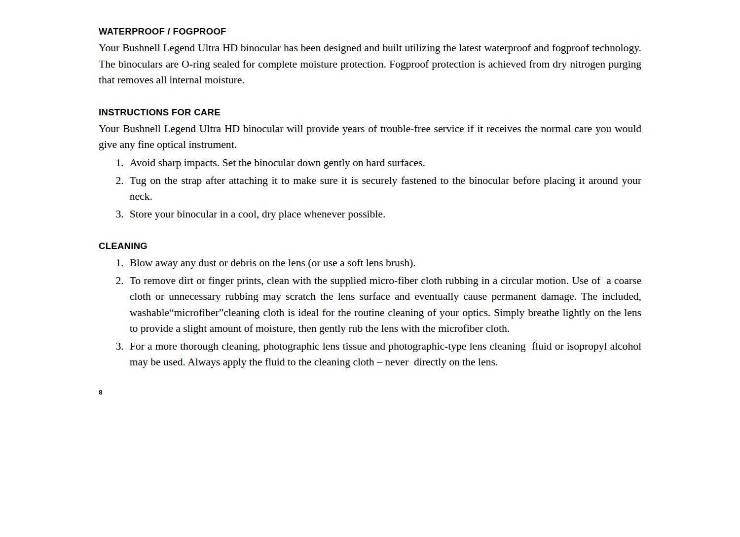WATERPROOF / FOGPROOF
Your Bushnell Legend Ultra HD binocular has been designed and built utilizing the latest waterproof and fogproof technology. The binoculars are O-ring sealed for complete moisture protection. Fogproof protection is achieved from dry nitrogen purging that removes all internal moisture.
INSTRUCTIONS FOR CARE
Your Bushnell Legend Ultra HD binocular will provide years of trouble-free service if it receives the normal care you would give any fine optical instrument.
Avoid sharp impacts. Set the binocular down gently on hard surfaces.
Tug on the strap after attaching it to make sure it is securely fastened to the binocular before placing it around your neck.
Store your binocular in a cool, dry place whenever possible.
CLEANING
Blow away any dust or debris on the lens (or use a soft lens brush).
To remove dirt or finger prints, clean with the supplied micro-fiber cloth rubbing in a circular motion. Use of a coarse cloth or unnecessary rubbing may scratch the lens surface and eventually cause permanent damage. The included, washable“microfiber”cleaning cloth is ideal for the routine cleaning of your optics. Simply breathe lightly on the lens to provide a slight amount of moisture, then gently rub the lens with the microfiber cloth.
For a more thorough cleaning, photographic lens tissue and photographic-type lens cleaning fluid or isopropyl alcohol may be used. Always apply the fluid to the cleaning cloth – never directly on the lens.
8